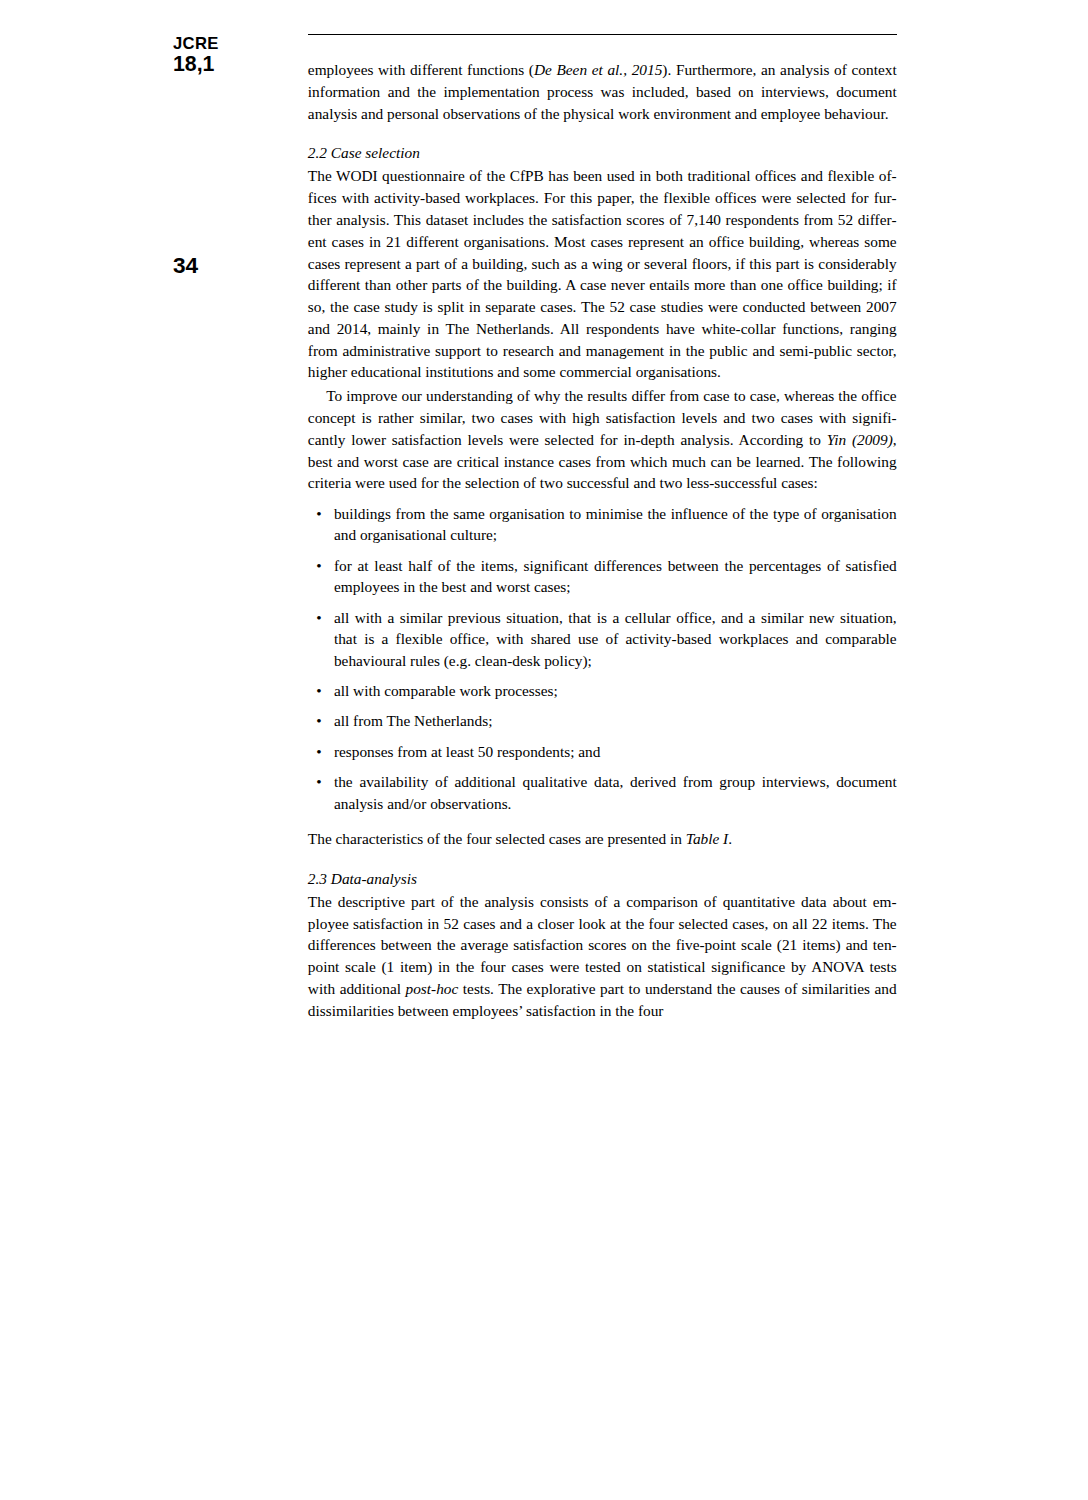JCRE
18,1
34
employees with different functions (De Been et al., 2015). Furthermore, an analysis of context information and the implementation process was included, based on interviews, document analysis and personal observations of the physical work environment and employee behaviour.
2.2 Case selection
The WODI questionnaire of the CfPB has been used in both traditional offices and flexible offices with activity-based workplaces. For this paper, the flexible offices were selected for further analysis. This dataset includes the satisfaction scores of 7,140 respondents from 52 different cases in 21 different organisations. Most cases represent an office building, whereas some cases represent a part of a building, such as a wing or several floors, if this part is considerably different than other parts of the building. A case never entails more than one office building; if so, the case study is split in separate cases. The 52 case studies were conducted between 2007 and 2014, mainly in The Netherlands. All respondents have white-collar functions, ranging from administrative support to research and management in the public and semi-public sector, higher educational institutions and some commercial organisations.
To improve our understanding of why the results differ from case to case, whereas the office concept is rather similar, two cases with high satisfaction levels and two cases with significantly lower satisfaction levels were selected for in-depth analysis. According to Yin (2009), best and worst case are critical instance cases from which much can be learned. The following criteria were used for the selection of two successful and two less-successful cases:
buildings from the same organisation to minimise the influence of the type of organisation and organisational culture;
for at least half of the items, significant differences between the percentages of satisfied employees in the best and worst cases;
all with a similar previous situation, that is a cellular office, and a similar new situation, that is a flexible office, with shared use of activity-based workplaces and comparable behavioural rules (e.g. clean-desk policy);
all with comparable work processes;
all from The Netherlands;
responses from at least 50 respondents; and
the availability of additional qualitative data, derived from group interviews, document analysis and/or observations.
The characteristics of the four selected cases are presented in Table I.
2.3 Data-analysis
The descriptive part of the analysis consists of a comparison of quantitative data about employee satisfaction in 52 cases and a closer look at the four selected cases, on all 22 items. The differences between the average satisfaction scores on the five-point scale (21 items) and ten-point scale (1 item) in the four cases were tested on statistical significance by ANOVA tests with additional post-hoc tests. The explorative part to understand the causes of similarities and dissimilarities between employees’ satisfaction in the four